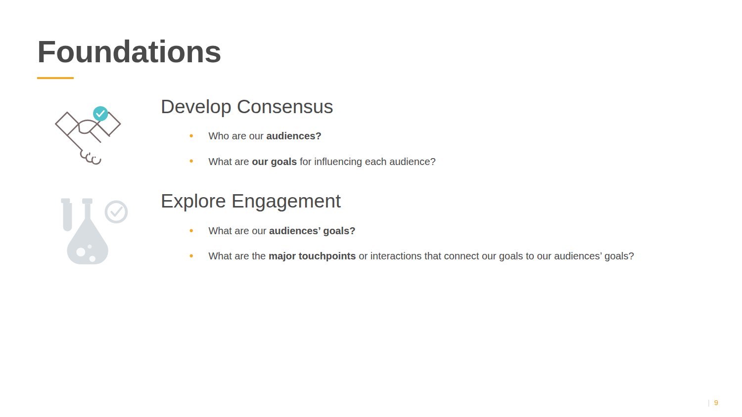Foundations
Develop Consensus
Who are our audiences?
What are our goals for influencing each audience?
Explore Engagement
What are our audiences’ goals?
What are the major touchpoints or interactions that connect our goals to our audiences’ goals?
|9